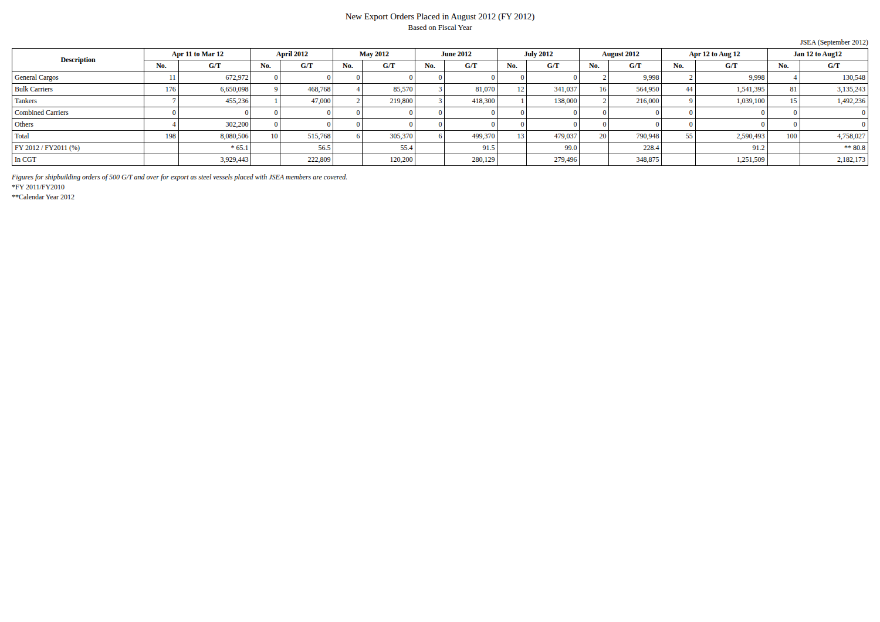New Export Orders Placed in August 2012 (FY 2012)
Based on Fiscal Year
JSEA (September 2012)
| Description | Apr 11 to Mar 12 | April 2012 | May 2012 | June 2012 | July 2012 | August 2012 | Apr 12 to Aug 12 | Jan 12 to Aug12 |
| --- | --- | --- | --- | --- | --- | --- | --- | --- |
| No. | G/T | No. | G/T | No. | G/T | No. | G/T | No. | G/T | No. | G/T | No. | G/T | No. | G/T |
| General Cargos | 11 | 672,972 | 0 | 0 | 0 | 0 | 0 | 0 | 0 | 0 | 2 | 9,998 | 2 | 9,998 | 4 | 130,548 |
| Bulk Carriers | 176 | 6,650,098 | 9 | 468,768 | 4 | 85,570 | 3 | 81,070 | 12 | 341,037 | 16 | 564,950 | 44 | 1,541,395 | 81 | 3,135,243 |
| Tankers | 7 | 455,236 | 1 | 47,000 | 2 | 219,800 | 3 | 418,300 | 1 | 138,000 | 2 | 216,000 | 9 | 1,039,100 | 15 | 1,492,236 |
| Combined Carriers | 0 | 0 | 0 | 0 | 0 | 0 | 0 | 0 | 0 | 0 | 0 | 0 | 0 | 0 | 0 | 0 |
| Others | 4 | 302,200 | 0 | 0 | 0 | 0 | 0 | 0 | 0 | 0 | 0 | 0 | 0 | 0 | 0 | 0 |
| Total | 198 | 8,080,506 | 10 | 515,768 | 6 | 305,370 | 6 | 499,370 | 13 | 479,037 | 20 | 790,948 | 55 | 2,590,493 | 100 | 4,758,027 |
| FY 2012 / FY2011 (%) | | * 65.1 | | 56.5 | | 55.4 | | 91.5 | | 99.0 | | 228.4 | | 91.2 | | ** 80.8 |
| In CGT | | 3,929,443 | | 222,809 | | 120,200 | | 280,129 | | 279,496 | | 348,875 | | 1,251,509 | | 2,182,173 |
Figures for shipbuilding orders of 500 G/T and over for export as steel vessels placed with JSEA members are covered.
*FY 2011/FY2010
**Calendar Year 2012